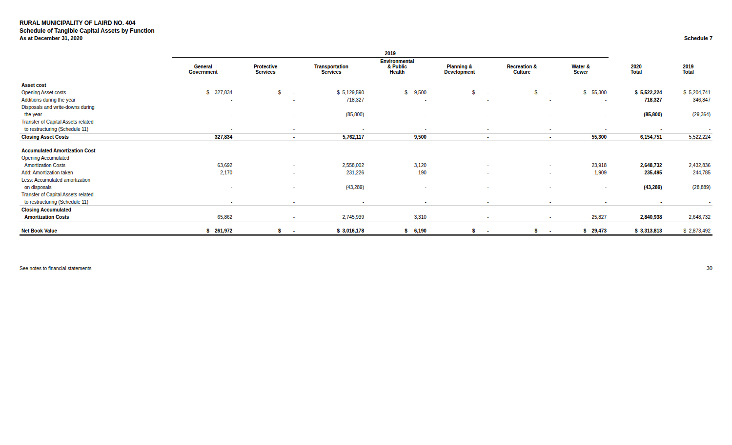RURAL MUNICIPALITY OF LAIRD NO. 404
Schedule of Tangible Capital Assets by Function
As at December 31, 2020 Schedule 7
| | 2019 | | |
| --- | --- | --- | --- |
| | General Government | Protective Services | Transportation Services | Environmental & Public Health | Planning & Development | Recreation & Culture | Water & Sewer | 2020 Total | 2019 Total |
| Asset cost | |
| Opening Asset costs | $ 327,834 | $ - | $ 5,129,590 | $ 9,500 | $ - | $ - | $ 55,300 | $ 5,522,224 | $ 5,204,741 |
| Additions during the year | - | - | 718,327 | - | - | - | - | 718,327 | 346,847 |
| Disposals and write-downs during | |
| the year | - | - | (85,800) | - | - | - | - | (85,800) | (29,364) |
| Transfer of Capital Assets related | |
| to restructuring (Schedule 11) | - | - | - | - | - | - | - | - | - |
| Closing Asset Costs | 327,834 | - | 5,762,117 | 9,500 | - | - | 55,300 | 6,154,751 | 5,522,224 |
| Accumulated Amortization Cost | |
| Opening Accumulated | |
| Amortization Costs | 63,692 | - | 2,558,002 | 3,120 | - | - | 23,918 | 2,648,732 | 2,432,836 |
| Add: Amortization taken | 2,170 | - | 231,226 | 190 | - | - | 1,909 | 235,495 | 244,785 |
| Less: Accumulated amortization | |
| on disposals | - | - | (43,289) | - | - | - | - | (43,289) | (28,889) |
| Transfer of Capital Assets related | |
| to restructuring (Schedule 11) | - | - | - | - | - | - | - | - | - |
| Closing Accumulated | |
| Amortization Costs | 65,862 | - | 2,745,939 | 3,310 | - | - | 25,827 | 2,840,938 | 2,648,732 |
| Net Book Value | $ 261,972 | $ - | $ 3,016,178 | $ 6,190 | $ - | $ - | $ 29,473 | $ 3,313,813 | $ 2,873,492 |
See notes to financial statements 30